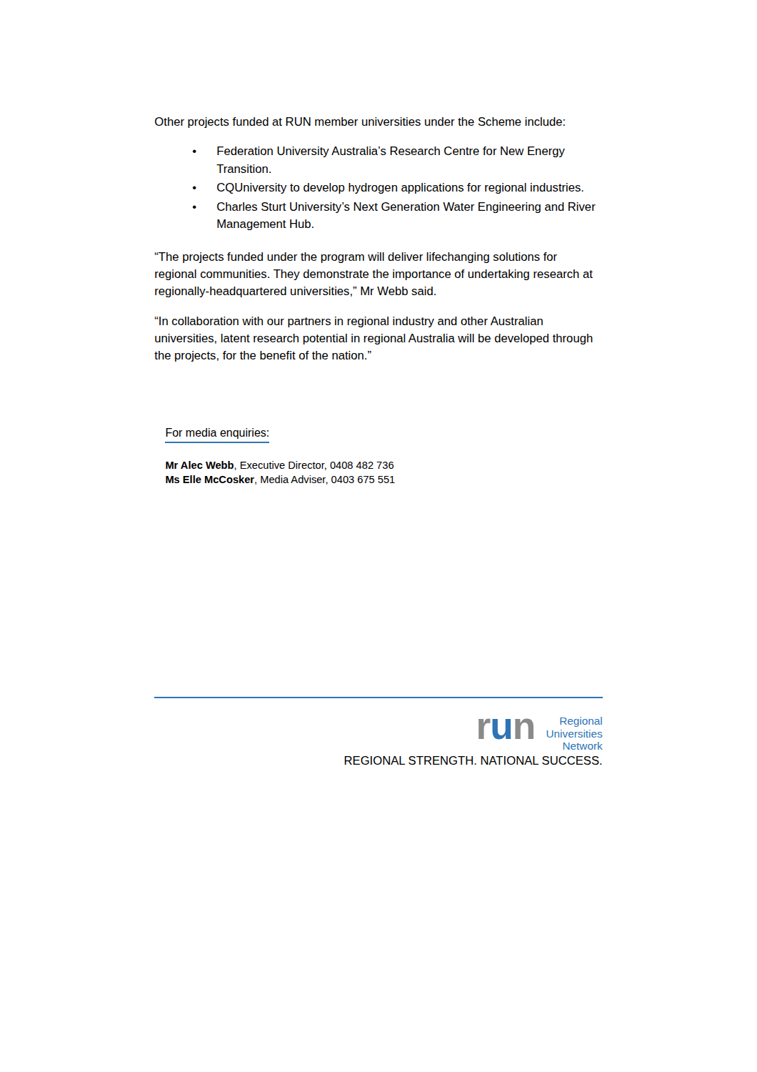Other projects funded at RUN member universities under the Scheme include:
Federation University Australia’s Research Centre for New Energy Transition.
CQUniversity to develop hydrogen applications for regional industries.
Charles Sturt University’s Next Generation Water Engineering and River Management Hub.
“The projects funded under the program will deliver lifechanging solutions for regional communities. They demonstrate the importance of undertaking research at regionally-headquartered universities,” Mr Webb said.
“In collaboration with our partners in regional industry and other Australian universities, latent research potential in regional Australia will be developed through the projects, for the benefit of the nation.”
For media enquiries:
Mr Alec Webb, Executive Director, 0408 482 736
Ms Elle McCosker, Media Adviser, 0403 675 551
run
Regional
Universities
Network
REGIONAL STRENGTH. NATIONAL SUCCESS.